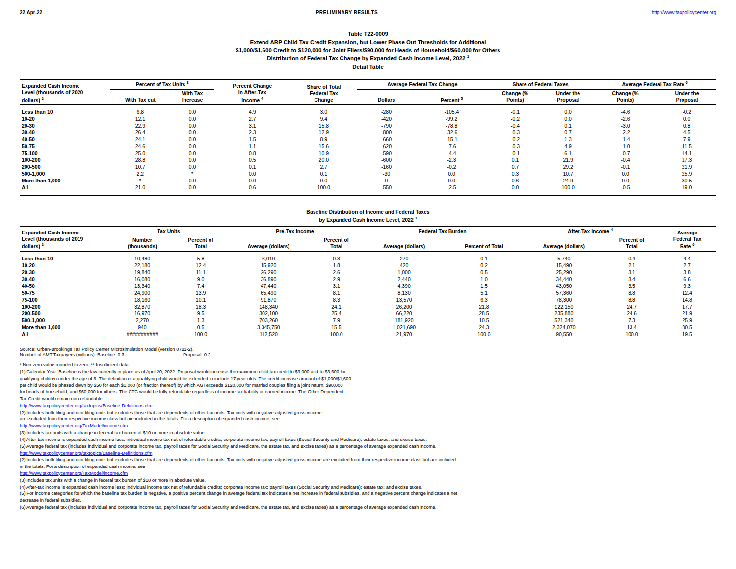22-Apr-22
PRELIMINARY RESULTS
http://www.taxpolicycenter.org
Table T22-0009
Extend ARP Child Tax Credit Expansion, but Lower Phase Out Thresholds for Additional
$1,000/$1,600 Credit to $120,000 for Joint Filers/$90,000 for Heads of Household/$60,000 for Others
Distribution of Federal Tax Change by Expanded Cash Income Level, 2022 1
Detail Table
| Expanded Cash Income Level (thousands of 2020 dollars) 2 | Percent of Tax Units 3 | Percent Change in After-Tax Income 4 | Share of Total Federal Tax Change | Average Federal Tax Change | Share of Federal Taxes | Average Federal Tax Rate 6 |
| --- | --- | --- | --- | --- | --- | --- |
| With Tax cut | With Tax Increase | Dollars | Percent 5 | Change (% Points) | Under the Proposal | Change (% Points) | Under the Proposal |
| Less than 10 | 6.8 | 0.0 | 4.9 | 3.0 | -280 | -105.4 | -0.1 | 0.0 | -4.6 | -0.2 |
| 10-20 | 12.1 | 0.0 | 2.7 | 9.4 | -420 | -99.2 | -0.2 | 0.0 | -2.6 | 0.0 |
| 20-30 | 22.9 | 0.0 | 3.1 | 15.8 | -790 | -78.8 | -0.4 | 0.1 | -3.0 | 0.8 |
| 30-40 | 26.4 | 0.0 | 2.3 | 12.9 | -800 | -32.6 | -0.3 | 0.7 | -2.2 | 4.5 |
| 40-50 | 24.1 | 0.0 | 1.5 | 8.9 | -660 | -15.1 | -0.2 | 1.3 | -1.4 | 7.9 |
| 50-75 | 24.6 | 0.0 | 1.1 | 15.6 | -620 | -7.6 | -0.3 | 4.9 | -1.0 | 11.5 |
| 75-100 | 25.0 | 0.0 | 0.8 | 10.9 | -590 | -4.4 | -0.1 | 6.1 | -0.7 | 14.1 |
| 100-200 | 28.8 | 0.0 | 0.5 | 20.0 | -600 | -2.3 | 0.1 | 21.9 | -0.4 | 17.3 |
| 200-500 | 10.7 | 0.0 | 0.1 | 2.7 | -160 | -0.2 | 0.7 | 29.2 | -0.1 | 21.9 |
| 500-1,000 | 2.2 | * | 0.0 | 0.1 | -30 | 0.0 | 0.3 | 10.7 | 0.0 | 25.9 |
| More than 1,000 | * | 0.0 | 0.0 | 0.0 | 0 | 0.0 | 0.6 | 24.9 | 0.0 | 30.5 |
| All | 21.0 | 0.0 | 0.6 | 100.0 | -550 | -2.5 | 0.0 | 100.0 | -0.5 | 19.0 |
Baseline Distribution of Income and Federal Taxes
by Expanded Cash Income Level, 2022 1
| Expanded Cash Income Level (thousands of 2019 dollars) 2 | Tax Units | Pre-Tax Income | Federal Tax Burden | After-Tax Income 4 | Average Federal Tax Rate 6 |
| --- | --- | --- | --- | --- | --- |
| Number (thousands) | Percent of Total | Average (dollars) | Percent of Total | Average (dollars) | Percent of Total | Average (dollars) | Percent of Total |
| Less than 10 | 10,480 | 5.8 | 6,010 | 0.3 | 270 | 0.1 | 5,740 | 0.4 | 4.4 |
| 10-20 | 22,180 | 12.4 | 15,920 | 1.8 | 420 | 0.2 | 15,490 | 2.1 | 2.7 |
| 20-30 | 19,840 | 11.1 | 26,290 | 2.6 | 1,000 | 0.5 | 25,290 | 3.1 | 3.8 |
| 30-40 | 16,080 | 9.0 | 36,890 | 2.9 | 2,440 | 1.0 | 34,440 | 3.4 | 6.6 |
| 40-50 | 13,340 | 7.4 | 47,440 | 3.1 | 4,390 | 1.5 | 43,050 | 3.5 | 9.3 |
| 50-75 | 24,900 | 13.9 | 65,490 | 8.1 | 8,130 | 5.1 | 57,360 | 8.8 | 12.4 |
| 75-100 | 18,160 | 10.1 | 91,870 | 8.3 | 13,570 | 6.3 | 78,300 | 8.8 | 14.8 |
| 100-200 | 32,870 | 18.3 | 148,340 | 24.1 | 26,200 | 21.8 | 122,150 | 24.7 | 17.7 |
| 200-500 | 16,970 | 9.5 | 302,100 | 25.4 | 66,220 | 28.5 | 235,880 | 24.6 | 21.9 |
| 500-1,000 | 2,270 | 1.3 | 703,260 | 7.9 | 181,920 | 10.5 | 521,340 | 7.3 | 25.9 |
| More than 1,000 | 940 | 0.5 | 3,345,750 | 15.5 | 1,021,690 | 24.3 | 2,324,070 | 13.4 | 30.5 |
| All | ########### | 100.0 | 112,520 | 100.0 | 21,970 | 100.0 | 90,550 | 100.0 | 19.5 |
Source: Urban-Brookings Tax Policy Center Microsimulation Model (version 0721-2).
Number of AMT Taxpayers (millions). Baseline: 0.3Proposal: 0.2
* Non-zero value rounded to zero; ** Insufficient data
(1) Calendar Year. Baseline is the law currently in place as of April 20, 2022. Proposal would increase the maximum child tax credit to $3,000 and to $3,600 for
qualifying children under the age of 6. The definition of a qualifying child would be extended to include 17 year olds. The credit increase amount of $1,000/$1,600
per child would be phased down by $50 for each $1,000 (or fraction thereof) by which AGI exceeds $120,000 for married couples filing a joint return, $90,000
for heads of household, and $60,000 for others. The CTC would be fully refundable regardless of income tax liability or earned income. The Other Dependent
Tax Credit would remain non-refundable.
http://www.taxpolicycenter.org/taxtopics/Baseline-Definitions.cfm
(2) Includes both filing and non-filing units but excludes those that are dependents of other tax units. Tax units with negative adjusted gross income
are excluded from their respective income class but are included in the totals. For a description of expanded cash income, see
http://www.taxpolicycenter.org/TaxModel/income.cfm
(3) Includes tax units with a change in federal tax burden of $10 or more in absolute value.
(4) After-tax income is expanded cash income less: individual income tax net of refundable credits; corporate income tax; payroll taxes (Social Security and Medicare); estate taxes; and excise taxes.
(5) Average federal tax (includes individual and corporate income tax, payroll taxes for Social Security and Medicare, the estate tax, and excise taxes) as a percentage of average expanded cash income.
http://www.taxpolicycenter.org/taxtopics/Baseline-Definitions.cfm
(2) Includes both filing and non-filing units but excludes those that are dependents of other tax units. Tax units with negative adjusted gross income are excluded from their respective income class but are included
in the totals. For a description of expanded cash income, see
http://www.taxpolicycenter.org/TaxModel/income.cfm
(3) Includes tax units with a change in federal tax burden of $10 or more in absolute value.
(4) After-tax income is expanded cash income less: individual income tax net of refundable credits; corporate income tax; payroll taxes (Social Security and Medicare); estate tax; and excise taxes.
(5) For income categories for which the baseline tax burden is negative, a positive percent change in average federal tax indicates a net increase in federal subsidies, and a negative percent change indicates a net
decrease in federal subsidies.
(6) Average federal tax (includes individual and corporate income tax, payroll taxes for Social Security and Medicare, the estate tax, and excise taxes) as a percentage of average expanded cash income.